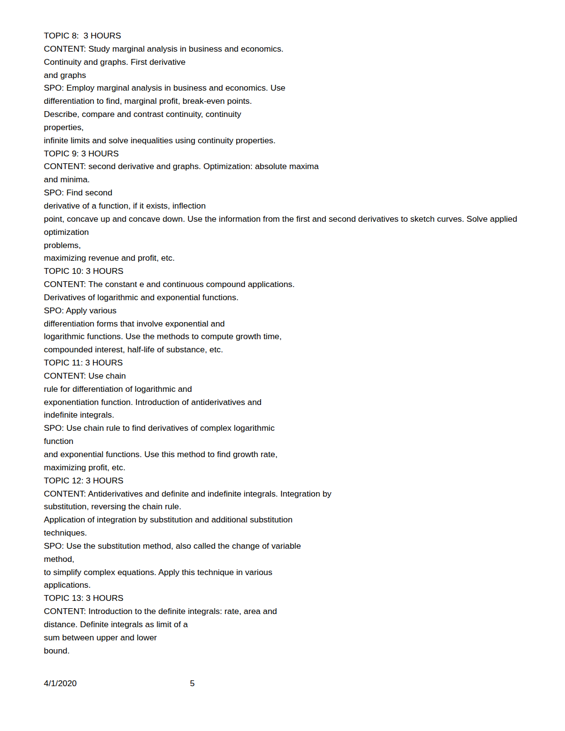TOPIC 8: 3 HOURS
CONTENT: Study marginal analysis in business and economics.
Continuity and graphs. First derivative
and graphs
SPO: Employ marginal analysis in business and economics. Use
differentiation to find, marginal profit, break-even points.
Describe, compare and contrast continuity, continuity
properties,
infinite limits and solve inequalities using continuity properties.
TOPIC 9: 3 HOURS
CONTENT: second derivative and graphs. Optimization: absolute maxima
and minima.
SPO: Find second
derivative of a function, if it exists, inflection
point, concave up and concave down. Use the information from the first and second derivatives to sketch curves. Solve applied optimization
problems,
maximizing revenue and profit, etc.
TOPIC 10: 3 HOURS
CONTENT: The constant e and continuous compound applications.
Derivatives of logarithmic and exponential functions.
SPO: Apply various
differentiation forms that involve exponential and
logarithmic functions. Use the methods to compute growth time,
compounded interest, half-life of substance, etc.
TOPIC 11: 3 HOURS
CONTENT: Use chain
rule for differentiation of logarithmic and
exponentiation function. Introduction of antiderivatives and
indefinite integrals.
SPO: Use chain rule to find derivatives of complex logarithmic
function
and exponential functions. Use this method to find growth rate,
maximizing profit, etc.
TOPIC 12: 3 HOURS
CONTENT: Antiderivatives and definite and indefinite integrals. Integration by
substitution, reversing the chain rule.
Application of integration by substitution and additional substitution
techniques.
SPO: Use the substitution method, also called the change of variable
method,
to simplify complex equations. Apply this technique in various
applications.
TOPIC 13: 3 HOURS
CONTENT: Introduction to the definite integrals: rate, area and
distance. Definite integrals as limit of a
sum between upper and lower
bound.
4/1/2020 5